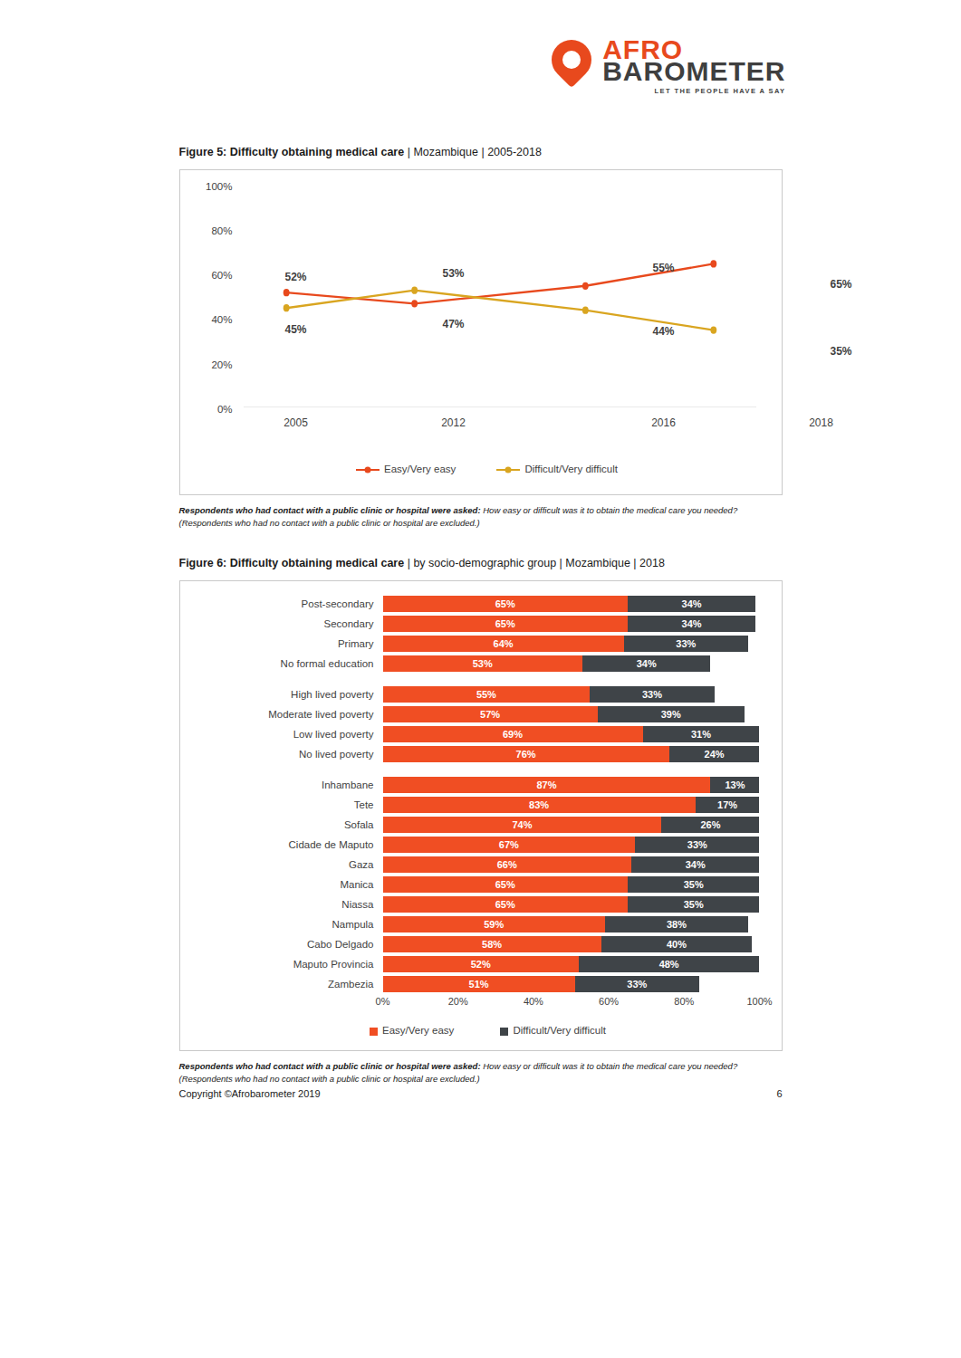AFRO BAROMETER
LET THE PEOPLE HAVE A SAY
Figure 5: Difficulty obtaining medical care | Mozambique | 2005-2018
100%
80%
60%
40%
20%
0%
52%
45%
47%
53%
55%
44%
65%
35%
2005
2012
2016
2018
Easy/Very easy Difficult/Very difficult
Respondents who had contact with a public clinic or hospital were asked: How easy or difficult was it to obtain the medical care you needed? (Respondents who had no contact with a public clinic or hospital are excluded.)
Figure 6: Difficulty obtaining medical care | by socio-demographic group | Mozambique | 2018
Post-secondary
65%
34%
Secondary
65%
34%
Primary
64%
33%
No formal education
53%
34%
High lived poverty
55%
33%
Moderate lived poverty
57%
39%
Low lived poverty
69%
31%
No lived poverty
76%
24%
Inhambane
87%
13%
Tete
83%
17%
Sofala
74%
26%
Cidade de Maputo
67%
33%
Gaza
66%
34%
Manica
65%
35%
Niassa
65%
35%
Nampula
59%
38%
Cabo Delgado
58%
40%
Maputo Provincia
52%
48%
Zambezia
51%
33%
0%
20%
40%
60%
80%
100%
Easy/Very easy Difficult/Very difficult
Respondents who had contact with a public clinic or hospital were asked: How easy or difficult was it to obtain the medical care you needed? (Respondents who had no contact with a public clinic or hospital are excluded.)
Copyright ©Afrobarometer 2019 6